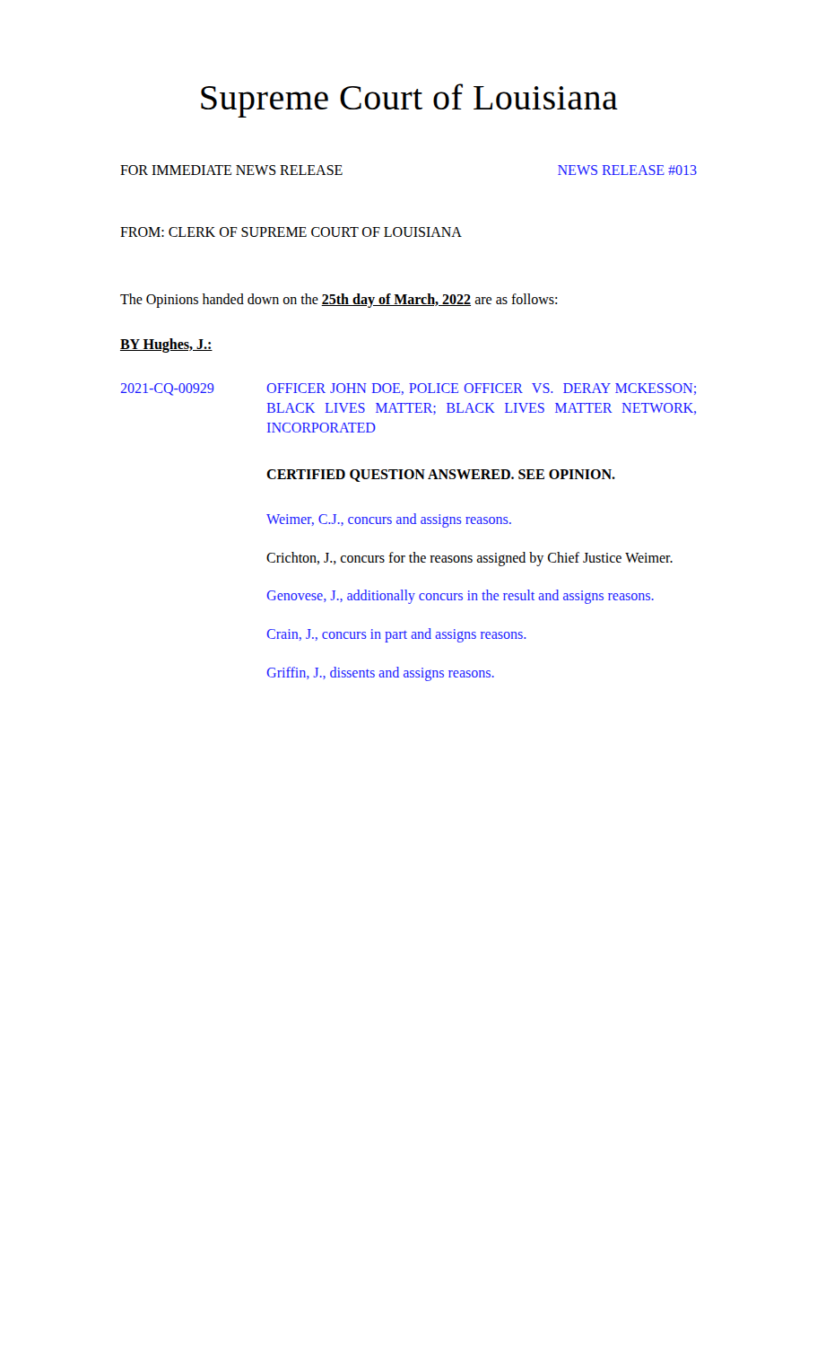Supreme Court of Louisiana
FOR IMMEDIATE NEWS RELEASE
NEWS RELEASE #013
FROM: CLERK OF SUPREME COURT OF LOUISIANA
The Opinions handed down on the 25th day of March, 2022 are as follows:
BY Hughes, J.:
2021-CQ-00929
Officer John Doe, Police Officer vs. Deray McKesson; Black Lives Matter; Black Lives Matter Network, Incorporated
CERTIFIED QUESTION ANSWERED. SEE OPINION.
Weimer, C.J., concurs and assigns reasons.
Crichton, J., concurs for the reasons assigned by Chief Justice Weimer.
Genovese, J., additionally concurs in the result and assigns reasons.
Crain, J., concurs in part and assigns reasons.
Griffin, J., dissents and assigns reasons.